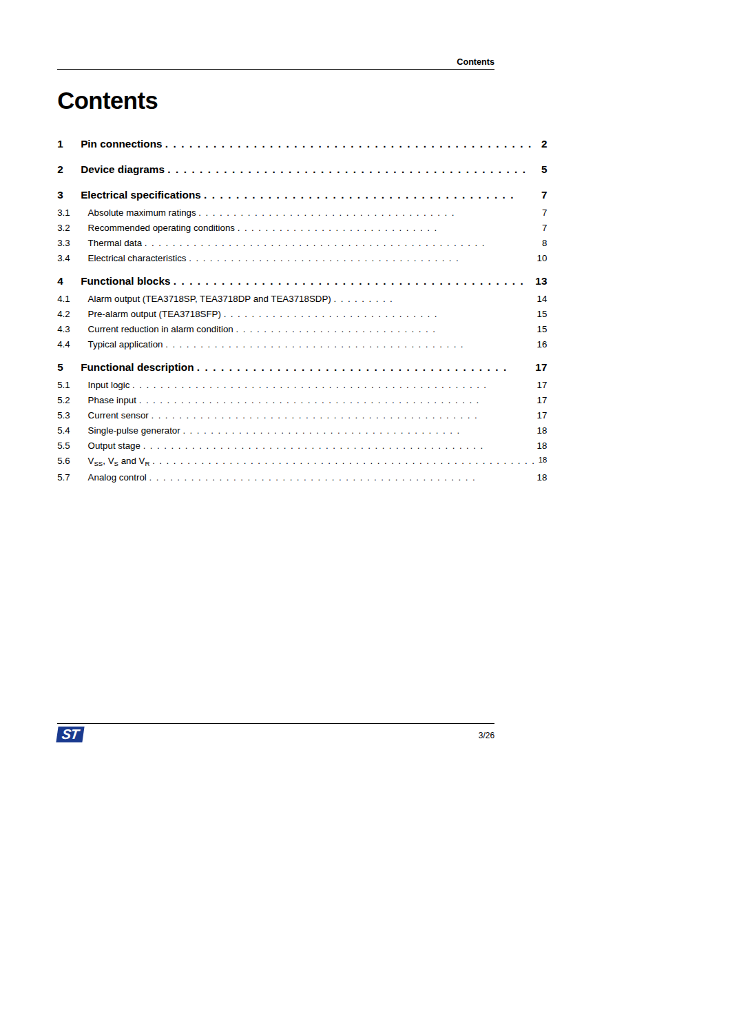Contents
Contents
| 1 | Pin connections . . . . . . . . . . . . . . . . . . . . . . . . . . . . . . . . . . . . . . . . . . . . . . | 2 |
| 2 | Device diagrams . . . . . . . . . . . . . . . . . . . . . . . . . . . . . . . . . . . . . . . . . . . . . | 5 |
| 3 | Electrical specifications . . . . . . . . . . . . . . . . . . . . . . . . . . . . . . . . . . . . . . . | 7 |
| 3.1 Absolute maximum ratings . . . . . . . . . . . . . . . . . . . . . . . . . . . . . . . . . . . . . | 7 |
| 3.2 Recommended operating conditions . . . . . . . . . . . . . . . . . . . . . . . . . . . . . | 7 |
| 3.3 Thermal data . . . . . . . . . . . . . . . . . . . . . . . . . . . . . . . . . . . . . . . . . . . . . . . . . | 8 |
| 3.4 Electrical characteristics . . . . . . . . . . . . . . . . . . . . . . . . . . . . . . . . . . . . . . . | 10 |
| 4 | Functional blocks . . . . . . . . . . . . . . . . . . . . . . . . . . . . . . . . . . . . . . . . . . . . | 13 |
| 4.1 Alarm output (TEA3718SP, TEA3718DP and TEA3718SDP) . . . . . . . . . | 14 |
| 4.2 Pre-alarm output (TEA3718SFP) . . . . . . . . . . . . . . . . . . . . . . . . . . . . . . . | 15 |
| 4.3 Current reduction in alarm condition . . . . . . . . . . . . . . . . . . . . . . . . . . . . . | 15 |
| 4.4 Typical application . . . . . . . . . . . . . . . . . . . . . . . . . . . . . . . . . . . . . . . . . . . | 16 |
| 5 | Functional description . . . . . . . . . . . . . . . . . . . . . . . . . . . . . . . . . . . . . . . | 17 |
| 5.1 Input logic . . . . . . . . . . . . . . . . . . . . . . . . . . . . . . . . . . . . . . . . . . . . . . . . . . . | 17 |
| 5.2 Phase input . . . . . . . . . . . . . . . . . . . . . . . . . . . . . . . . . . . . . . . . . . . . . . . . . | 17 |
| 5.3 Current sensor . . . . . . . . . . . . . . . . . . . . . . . . . . . . . . . . . . . . . . . . . . . . . . . | 17 |
| 5.4 Single-pulse generator . . . . . . . . . . . . . . . . . . . . . . . . . . . . . . . . . . . . . . . . | 18 |
| 5.5 Output stage . . . . . . . . . . . . . . . . . . . . . . . . . . . . . . . . . . . . . . . . . . . . . . . . . | 18 |
| 5.6 V SS , V S and V R . . . . . . . . . . . . . . . . . . . . . . . . . . . . . . . . . . . . . . . . . . . . . . . . . . . . . . . | 18 |
| 5.7 Analog control . . . . . . . . . . . . . . . . . . . . . . . . . . . . . . . . . . . . . . . . . . . . . . . | 18 |
ST 3/26